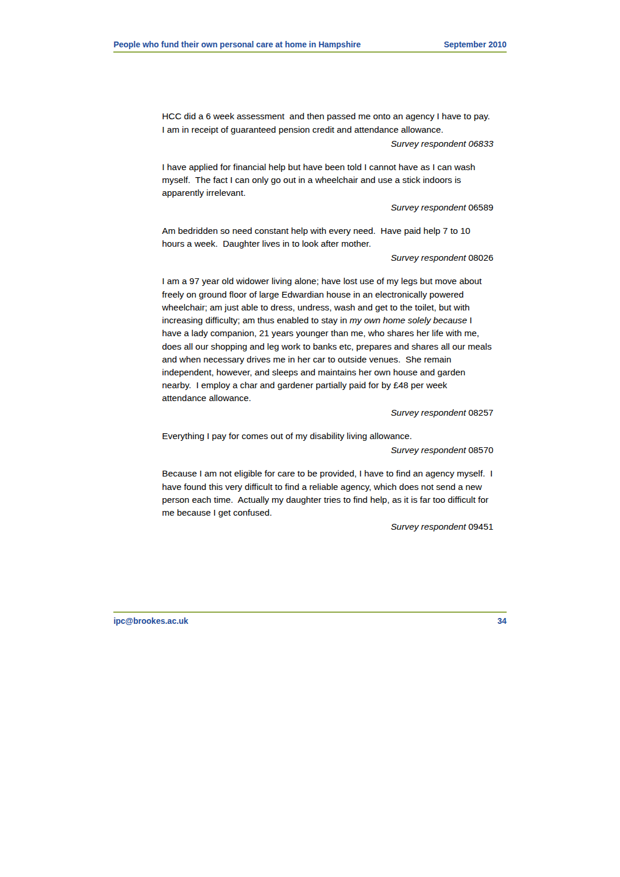People who fund their own personal care at home in Hampshire
September 2010
HCC did a 6 week assessment and then passed me onto an agency I have to pay. I am in receipt of guaranteed pension credit and attendance allowance.
Survey respondent 06833
I have applied for financial help but have been told I cannot have as I can wash myself. The fact I can only go out in a wheelchair and use a stick indoors is apparently irrelevant.
Survey respondent 06589
Am bedridden so need constant help with every need. Have paid help 7 to 10 hours a week. Daughter lives in to look after mother.
Survey respondent 08026
I am a 97 year old widower living alone; have lost use of my legs but move about freely on ground floor of large Edwardian house in an electronically powered wheelchair; am just able to dress, undress, wash and get to the toilet, but with increasing difficulty; am thus enabled to stay in my own home solely because I have a lady companion, 21 years younger than me, who shares her life with me, does all our shopping and leg work to banks etc, prepares and shares all our meals and when necessary drives me in her car to outside venues. She remain independent, however, and sleeps and maintains her own house and garden nearby. I employ a char and gardener partially paid for by £48 per week attendance allowance.
Survey respondent 08257
Everything I pay for comes out of my disability living allowance.
Survey respondent 08570
Because I am not eligible for care to be provided, I have to find an agency myself. I have found this very difficult to find a reliable agency, which does not send a new person each time. Actually my daughter tries to find help, as it is far too difficult for me because I get confused.
Survey respondent 09451
ipc@brookes.ac.uk
34